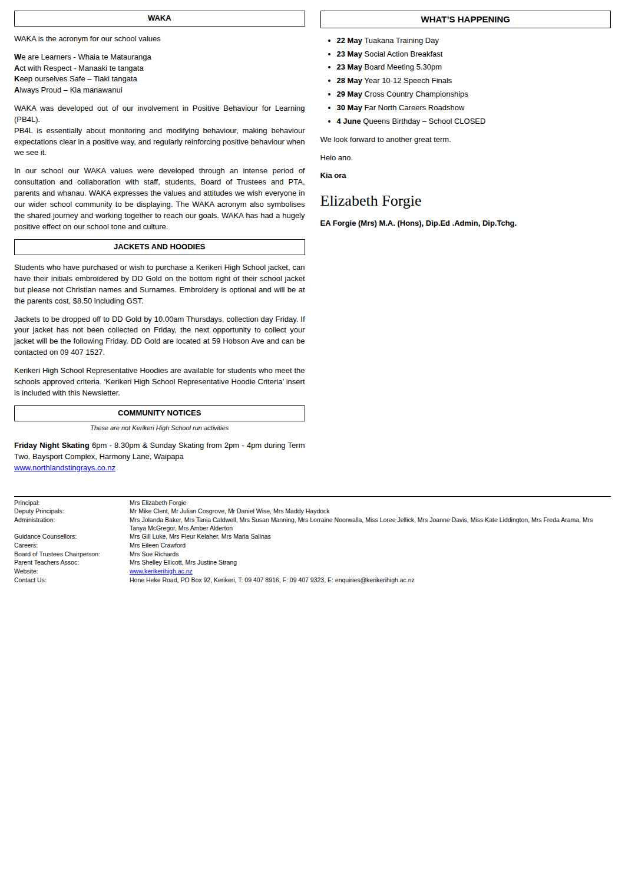WAKA
WAKA is the acronym for our school values
We are Learners - Whaia te Matauranga
Act with Respect - Manaaki te tangata
Keep ourselves Safe – Tiaki tangata
Always Proud – Kia manawanui
WAKA was developed out of our involvement in Positive Behaviour for Learning (PB4L).
PB4L is essentially about monitoring and modifying behaviour, making behaviour expectations clear in a positive way, and regularly reinforcing positive behaviour when we see it.
In our school our WAKA values were developed through an intense period of consultation and collaboration with staff, students, Board of Trustees and PTA, parents and whanau. WAKA expresses the values and attitudes we wish everyone in our wider school community to be displaying. The WAKA acronym also symbolises the shared journey and working together to reach our goals. WAKA has had a hugely positive effect on our school tone and culture.
Jackets and Hoodies
Students who have purchased or wish to purchase a Kerikeri High School jacket, can have their initials embroidered by DD Gold on the bottom right of their school jacket but please not Christian names and Surnames. Embroidery is optional and will be at the parents cost, $8.50 including GST.
Jackets to be dropped off to DD Gold by 10.00am Thursdays, collection day Friday. If your jacket has not been collected on Friday, the next opportunity to collect your jacket will be the following Friday. DD Gold are located at 59 Hobson Ave and can be contacted on 09 407 1527.
Kerikeri High School Representative Hoodies are available for students who meet the schools approved criteria. ‘Kerikeri High School Representative Hoodie Criteria’ insert is included with this Newsletter.
Community Notices
These are not Kerikeri High School run activities
Friday Night Skating 6pm - 8.30pm & Sunday Skating from 2pm - 4pm during Term Two. Baysport Complex, Harmony Lane, Waipapa
www.northlandstingrays.co.nz
What’s Happening
22 May Tuakana Training Day
23 May Social Action Breakfast
23 May Board Meeting 5.30pm
28 May Year 10-12 Speech Finals
29 May Cross Country Championships
30 May Far North Careers Roadshow
4 June Queens Birthday – School CLOSED
We look forward to another great term.
Heio ano.
Kia ora
Elizabeth Forgie
EA Forgie (Mrs) M.A. (Hons), Dip.Ed .Admin, Dip.Tchg.
| Principal: | Mrs Elizabeth Forgie |
| Deputy Principals: | Mr Mike Clent, Mr Julian Cosgrove, Mr Daniel Wise, Mrs Maddy Haydock |
| Administration: | Mrs Jolanda Baker, Mrs Tania Caldwell, Mrs Susan Manning, Mrs Lorraine Noorwalla, Miss Loree Jellick, Mrs Joanne Davis, Miss Kate Liddington, Mrs Freda Arama, Mrs Tanya McGregor, Mrs Amber Alderton |
| Guidance Counsellors: | Mrs Gill Luke, Mrs Fleur Kelaher, Mrs Maria Salinas |
| Careers: | Mrs Eileen Crawford |
| Board of Trustees Chairperson: | Mrs Sue Richards |
| Parent Teachers Assoc: | Mrs Shelley Ellicott, Mrs Justine Strang |
| Website: | www.kerikerihigh.ac.nz |
| Contact Us: | Hone Heke Road, PO Box 92, Kerikeri, T: 09 407 8916, F: 09 407 9323, E: enquiries@kerikerihigh.ac.nz |